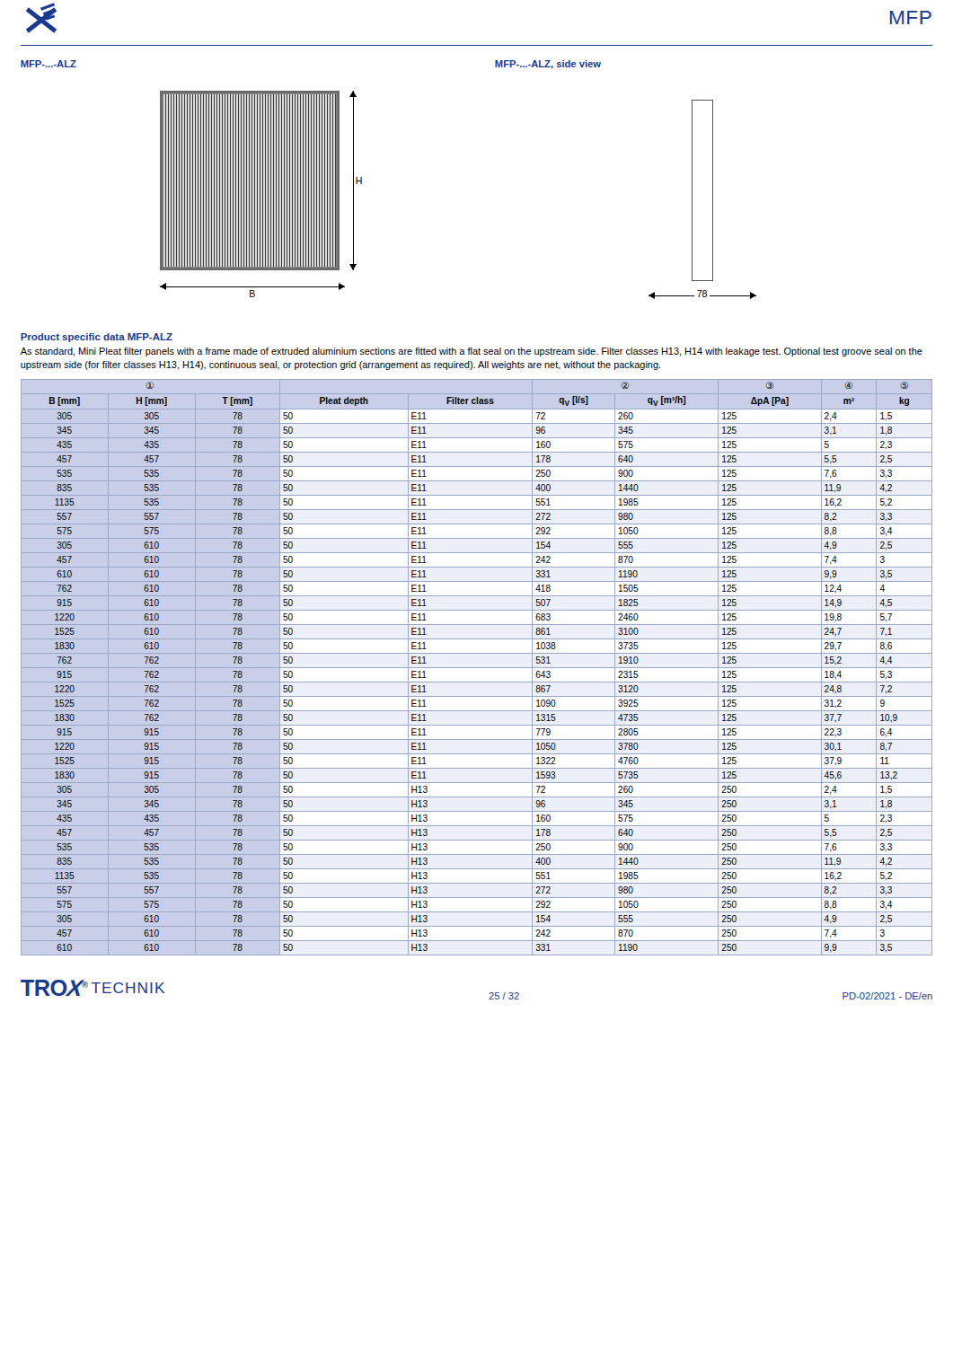MFP
MFP-...-ALZ
MFP-...-ALZ, side view
H
B
78
Product specific data MFP-ALZ
As standard, Mini Pleat filter panels with a frame made of extruded aluminium sections are fitted with a flat seal on the upstream side. Filter classes H13, H14 with leakage test. Optional test groove seal on the upstream side (for filter classes H13, H14), continuous seal, or protection grid (arrangement as required). All weights are net, without the packaging.
| ① | | ② | ③ | ④ | ⑤ |
| --- | --- | --- | --- | --- | --- |
| B [mm] | H [mm] | T [mm] | Pleat depth | Filter class | q V [l/s] | q V [m³/h] | ΔpA [Pa] | m² | kg |
| 305 | 305 | 78 | 50 | E11 | 72 | 260 | 125 | 2,4 | 1,5 |
| 345 | 345 | 78 | 50 | E11 | 96 | 345 | 125 | 3,1 | 1,8 |
| 435 | 435 | 78 | 50 | E11 | 160 | 575 | 125 | 5 | 2,3 |
| 457 | 457 | 78 | 50 | E11 | 178 | 640 | 125 | 5,5 | 2,5 |
| 535 | 535 | 78 | 50 | E11 | 250 | 900 | 125 | 7,6 | 3,3 |
| 835 | 535 | 78 | 50 | E11 | 400 | 1440 | 125 | 11,9 | 4,2 |
| 1135 | 535 | 78 | 50 | E11 | 551 | 1985 | 125 | 16,2 | 5,2 |
| 557 | 557 | 78 | 50 | E11 | 272 | 980 | 125 | 8,2 | 3,3 |
| 575 | 575 | 78 | 50 | E11 | 292 | 1050 | 125 | 8,8 | 3,4 |
| 305 | 610 | 78 | 50 | E11 | 154 | 555 | 125 | 4,9 | 2,5 |
| 457 | 610 | 78 | 50 | E11 | 242 | 870 | 125 | 7,4 | 3 |
| 610 | 610 | 78 | 50 | E11 | 331 | 1190 | 125 | 9,9 | 3,5 |
| 762 | 610 | 78 | 50 | E11 | 418 | 1505 | 125 | 12,4 | 4 |
| 915 | 610 | 78 | 50 | E11 | 507 | 1825 | 125 | 14,9 | 4,5 |
| 1220 | 610 | 78 | 50 | E11 | 683 | 2460 | 125 | 19,8 | 5,7 |
| 1525 | 610 | 78 | 50 | E11 | 861 | 3100 | 125 | 24,7 | 7,1 |
| 1830 | 610 | 78 | 50 | E11 | 1038 | 3735 | 125 | 29,7 | 8,6 |
| 762 | 762 | 78 | 50 | E11 | 531 | 1910 | 125 | 15,2 | 4,4 |
| 915 | 762 | 78 | 50 | E11 | 643 | 2315 | 125 | 18,4 | 5,3 |
| 1220 | 762 | 78 | 50 | E11 | 867 | 3120 | 125 | 24,8 | 7,2 |
| 1525 | 762 | 78 | 50 | E11 | 1090 | 3925 | 125 | 31,2 | 9 |
| 1830 | 762 | 78 | 50 | E11 | 1315 | 4735 | 125 | 37,7 | 10,9 |
| 915 | 915 | 78 | 50 | E11 | 779 | 2805 | 125 | 22,3 | 6,4 |
| 1220 | 915 | 78 | 50 | E11 | 1050 | 3780 | 125 | 30,1 | 8,7 |
| 1525 | 915 | 78 | 50 | E11 | 1322 | 4760 | 125 | 37,9 | 11 |
| 1830 | 915 | 78 | 50 | E11 | 1593 | 5735 | 125 | 45,6 | 13,2 |
| 305 | 305 | 78 | 50 | H13 | 72 | 260 | 250 | 2,4 | 1,5 |
| 345 | 345 | 78 | 50 | H13 | 96 | 345 | 250 | 3,1 | 1,8 |
| 435 | 435 | 78 | 50 | H13 | 160 | 575 | 250 | 5 | 2,3 |
| 457 | 457 | 78 | 50 | H13 | 178 | 640 | 250 | 5,5 | 2,5 |
| 535 | 535 | 78 | 50 | H13 | 250 | 900 | 250 | 7,6 | 3,3 |
| 835 | 535 | 78 | 50 | H13 | 400 | 1440 | 250 | 11,9 | 4,2 |
| 1135 | 535 | 78 | 50 | H13 | 551 | 1985 | 250 | 16,2 | 5,2 |
| 557 | 557 | 78 | 50 | H13 | 272 | 980 | 250 | 8,2 | 3,3 |
| 575 | 575 | 78 | 50 | H13 | 292 | 1050 | 250 | 8,8 | 3,4 |
| 305 | 610 | 78 | 50 | H13 | 154 | 555 | 250 | 4,9 | 2,5 |
| 457 | 610 | 78 | 50 | H13 | 242 | 870 | 250 | 7,4 | 3 |
| 610 | 610 | 78 | 50 | H13 | 331 | 1190 | 250 | 9,9 | 3,5 |
TROX® TECHNIK
25 / 32
PD-02/2021 - DE/en